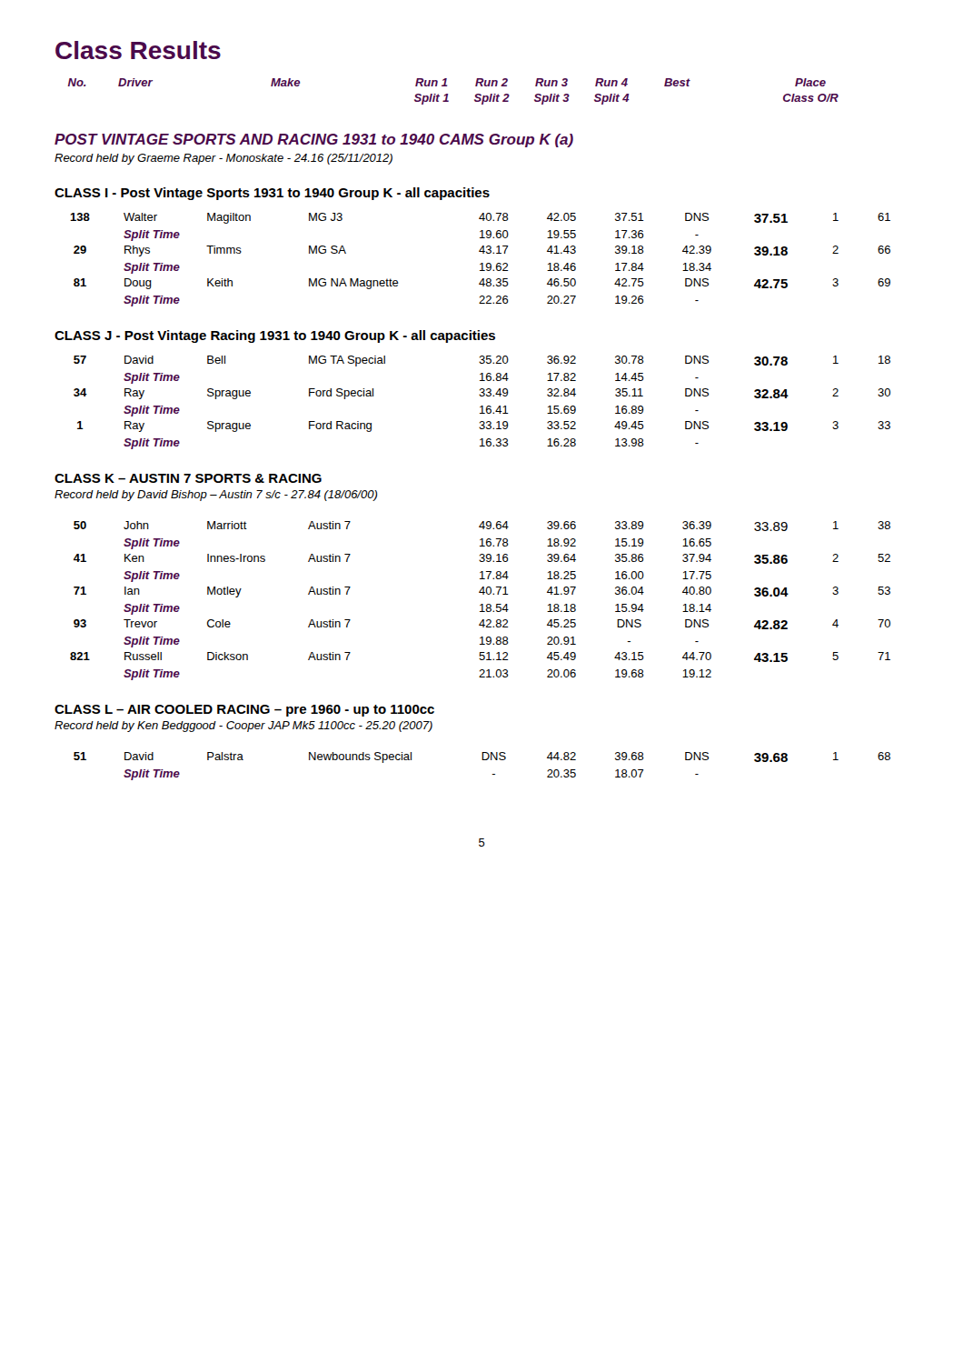Class Results
| No. | Driver | Make | Run 1 | Run 2 | Run 3 | Run 4 | Best | Place |
| | | | Split 1 | Split 2 | Split 3 | Split 4 | | Class O/R |
POST VINTAGE SPORTS AND RACING 1931 to 1940 CAMS Group K (a)
Record held by Graeme Raper - Monoskate - 24.16 (25/11/2012)
CLASS I - Post Vintage Sports 1931 to 1940 Group K - all capacities
| 138 | Walter | Magilton | MG J3 | 40.78 | 42.05 | 37.51 | DNS | 37.51 | 1 | 61 |
| | Split Time | | 19.60 | 19.55 | 17.36 | - | | | |
| 29 | Rhys | Timms | MG SA | 43.17 | 41.43 | 39.18 | 42.39 | 39.18 | 2 | 66 |
| | Split Time | | 19.62 | 18.46 | 17.84 | 18.34 | | | |
| 81 | Doug | Keith | MG NA Magnette | 48.35 | 46.50 | 42.75 | DNS | 42.75 | 3 | 69 |
| | Split Time | | 22.26 | 20.27 | 19.26 | - | | | |
CLASS J - Post Vintage Racing 1931 to 1940 Group K - all capacities
| 57 | David | Bell | MG TA Special | 35.20 | 36.92 | 30.78 | DNS | 30.78 | 1 | 18 |
| | Split Time | | 16.84 | 17.82 | 14.45 | - | | | |
| 34 | Ray | Sprague | Ford Special | 33.49 | 32.84 | 35.11 | DNS | 32.84 | 2 | 30 |
| | Split Time | | 16.41 | 15.69 | 16.89 | - | | | |
| 1 | Ray | Sprague | Ford Racing | 33.19 | 33.52 | 49.45 | DNS | 33.19 | 3 | 33 |
| | Split Time | | 16.33 | 16.28 | 13.98 | - | | | |
CLASS K – AUSTIN 7 SPORTS & RACING
Record held by David Bishop – Austin 7 s/c - 27.84 (18/06/00)
| 50 | John | Marriott | Austin 7 | 49.64 | 39.66 | 33.89 | 36.39 | 33.89 | 1 | 38 |
| | Split Time | | 16.78 | 18.92 | 15.19 | 16.65 | | | |
| 41 | Ken | Innes-Irons | Austin 7 | 39.16 | 39.64 | 35.86 | 37.94 | 35.86 | 2 | 52 |
| | Split Time | | 17.84 | 18.25 | 16.00 | 17.75 | | | |
| 71 | Ian | Motley | Austin 7 | 40.71 | 41.97 | 36.04 | 40.80 | 36.04 | 3 | 53 |
| | Split Time | | 18.54 | 18.18 | 15.94 | 18.14 | | | |
| 93 | Trevor | Cole | Austin 7 | 42.82 | 45.25 | DNS | DNS | 42.82 | 4 | 70 |
| | Split Time | | 19.88 | 20.91 | - | - | | | |
| 821 | Russell | Dickson | Austin 7 | 51.12 | 45.49 | 43.15 | 44.70 | 43.15 | 5 | 71 |
| | Split Time | | 21.03 | 20.06 | 19.68 | 19.12 | | | |
CLASS L – AIR COOLED RACING – pre 1960 - up to 1100cc
Record held by Ken Bedggood - Cooper JAP Mk5 1100cc - 25.20 (2007)
| 51 | David | Palstra | Newbounds Special | DNS | 44.82 | 39.68 | DNS | 39.68 | 1 | 68 |
| | Split Time | | - | 20.35 | 18.07 | - | | | |
5